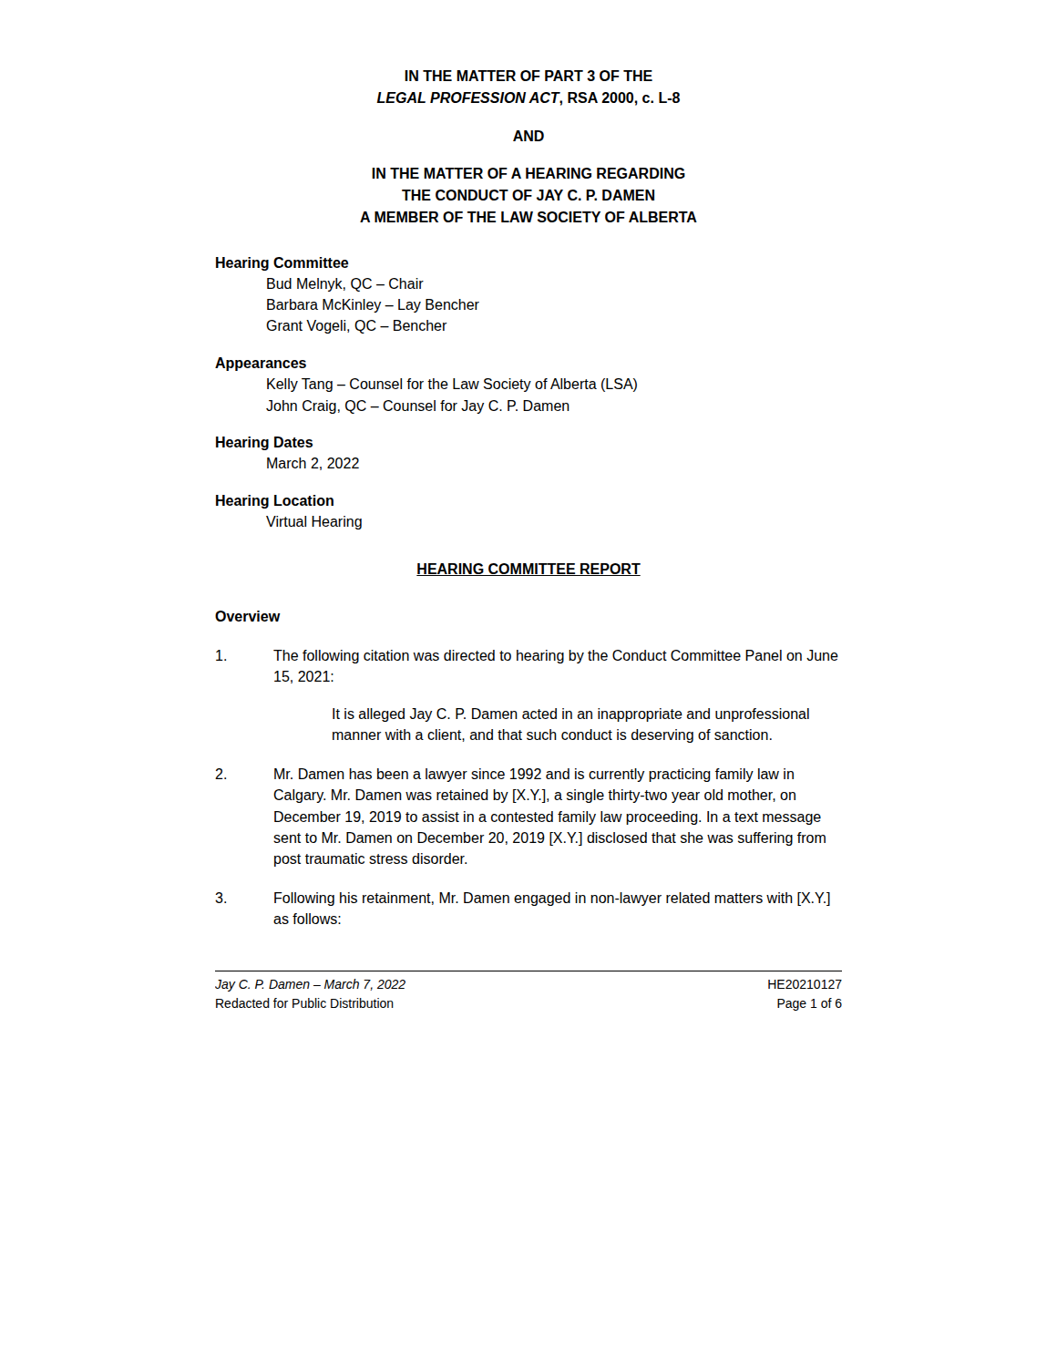IN THE MATTER OF PART 3 OF THE
LEGAL PROFESSION ACT, RSA 2000, c. L-8
AND
IN THE MATTER OF A HEARING REGARDING
THE CONDUCT OF JAY C. P. DAMEN
A MEMBER OF THE LAW SOCIETY OF ALBERTA
Hearing Committee
Bud Melnyk, QC – Chair
Barbara McKinley – Lay Bencher
Grant Vogeli, QC – Bencher
Appearances
Kelly Tang – Counsel for the Law Society of Alberta (LSA)
John Craig, QC – Counsel for Jay C. P. Damen
Hearing Dates
March 2, 2022
Hearing Location
Virtual Hearing
HEARING COMMITTEE REPORT
Overview
The following citation was directed to hearing by the Conduct Committee Panel on June 15, 2021:
It is alleged Jay C. P. Damen acted in an inappropriate and unprofessional manner with a client, and that such conduct is deserving of sanction.
Mr. Damen has been a lawyer since 1992 and is currently practicing family law in Calgary. Mr. Damen was retained by [X.Y.], a single thirty-two year old mother, on December 19, 2019 to assist in a contested family law proceeding. In a text message sent to Mr. Damen on December 20, 2019 [X.Y.] disclosed that she was suffering from post traumatic stress disorder.
Following his retainment, Mr. Damen engaged in non-lawyer related matters with [X.Y.] as follows:
Jay C. P. Damen – March 7, 2022
Redacted for Public Distribution
HE20210127
Page 1 of 6